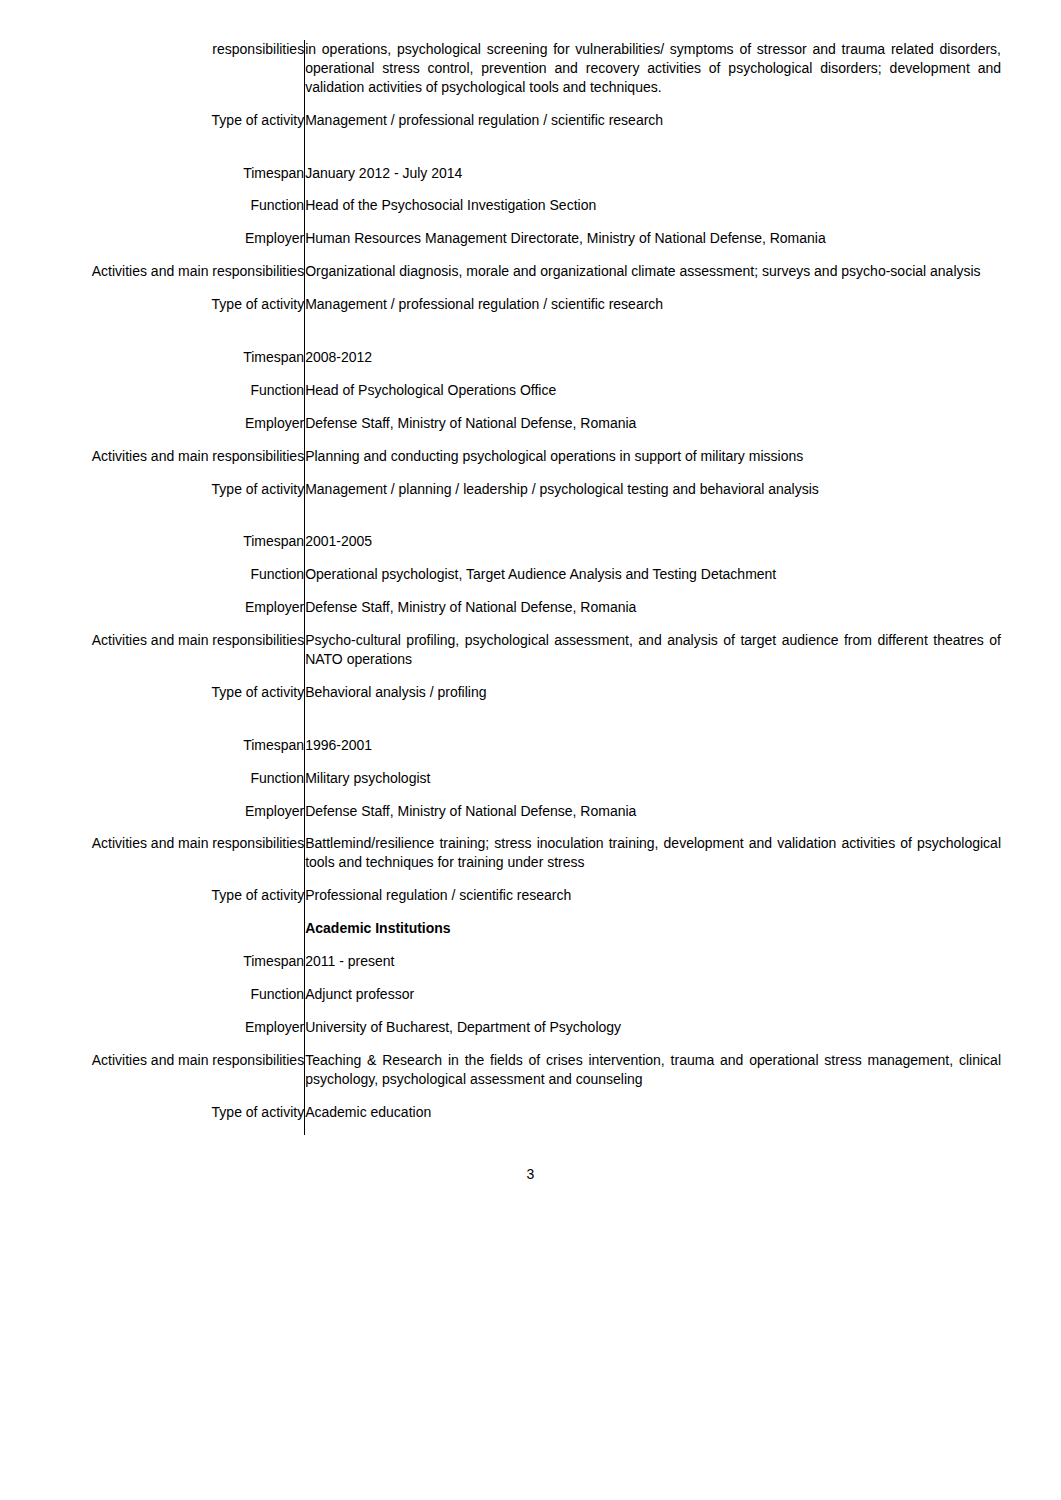| responsibilities | in operations, psychological screening for vulnerabilities/ symptoms of stressor and trauma related disorders, operational stress control, prevention and recovery activities of psychological disorders; development and validation activities of psychological tools and techniques. |
| Type of activity | Management / professional regulation / scientific research |
| Timespan | January 2012 - July 2014 |
| Function | Head of the Psychosocial Investigation Section |
| Employer | Human Resources Management Directorate, Ministry of National Defense, Romania |
| Activities and main responsibilities | Organizational diagnosis, morale and organizational climate assessment; surveys and psycho-social analysis |
| Type of activity | Management / professional regulation / scientific research |
| Timespan | 2008-2012 |
| Function | Head of Psychological Operations Office |
| Employer | Defense Staff, Ministry of National Defense, Romania |
| Activities and main responsibilities | Planning and conducting psychological operations in support of military missions |
| Type of activity | Management / planning / leadership / psychological testing and behavioral analysis |
| Timespan | 2001-2005 |
| Function | Operational psychologist, Target Audience Analysis and Testing Detachment |
| Employer | Defense Staff, Ministry of National Defense, Romania |
| Activities and main responsibilities | Psycho-cultural profiling, psychological assessment, and analysis of target audience from different theatres of NATO operations |
| Type of activity | Behavioral analysis / profiling |
| Timespan | 1996-2001 |
| Function | Military psychologist |
| Employer | Defense Staff, Ministry of National Defense, Romania |
| Activities and main responsibilities | Battlemind/resilience training; stress inoculation training, development and validation activities of psychological tools and techniques for training under stress |
| Type of activity | Professional regulation / scientific research |
| | Academic Institutions |
| Timespan | 2011 - present |
| Function | Adjunct professor |
| Employer | University of Bucharest, Department of Psychology |
| Activities and main responsibilities | Teaching & Research in the fields of crises intervention, trauma and operational stress management, clinical psychology, psychological assessment and counseling |
| Type of activity | Academic education |
3